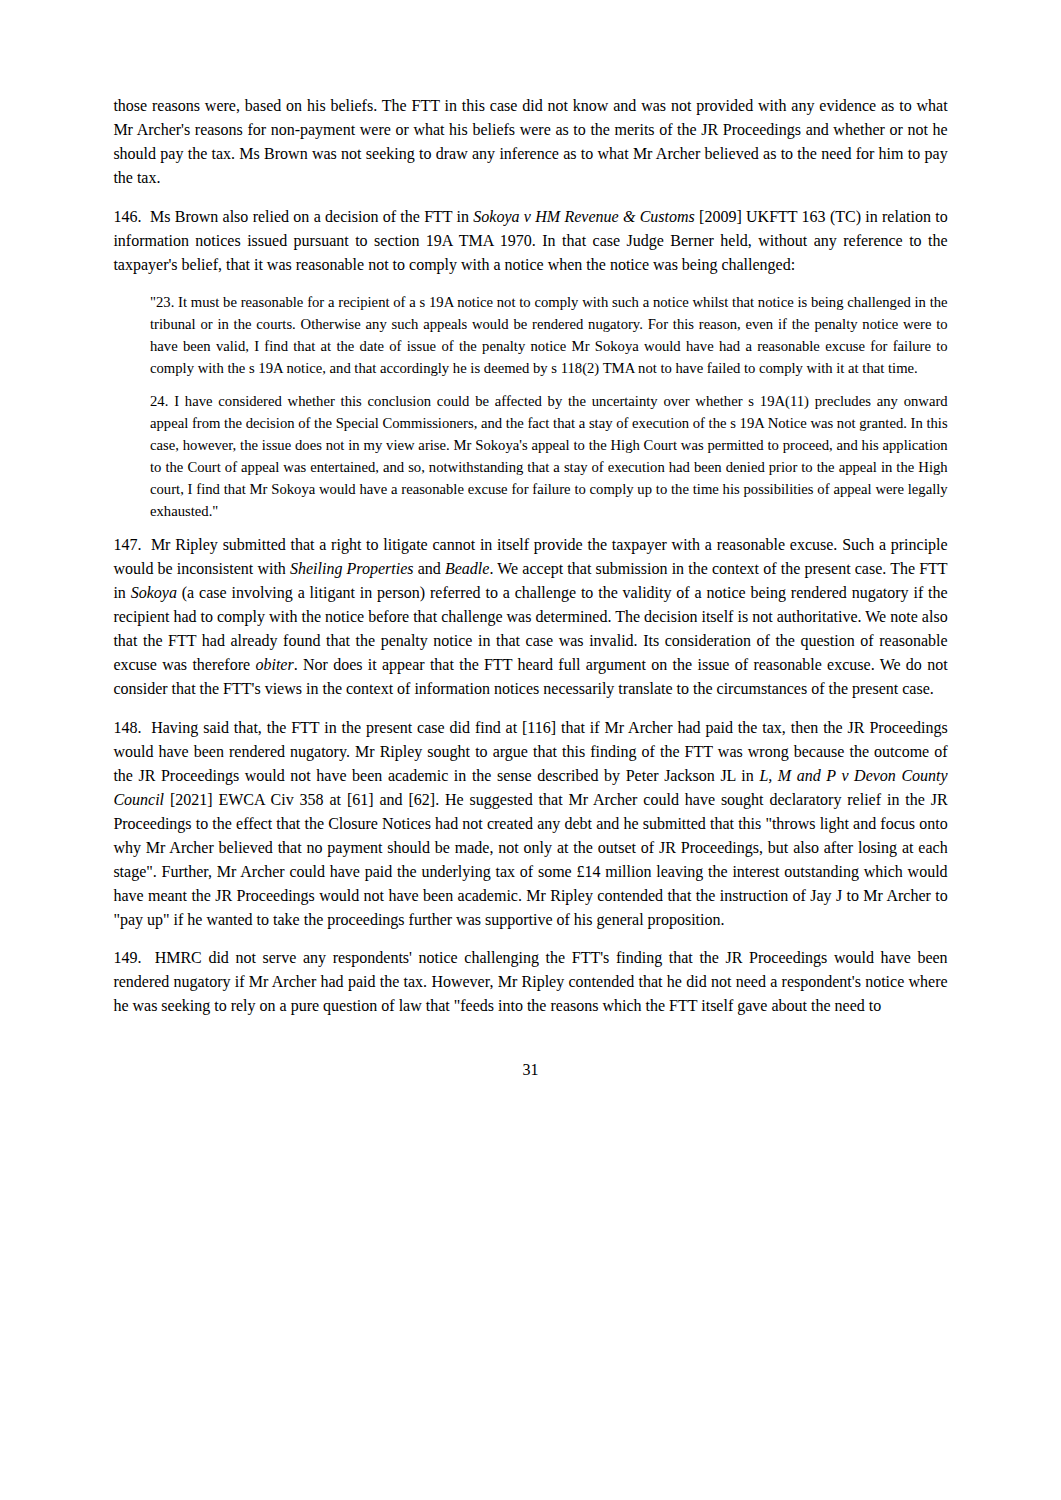those reasons were, based on his beliefs. The FTT in this case did not know and was not provided with any evidence as to what Mr Archer's reasons for non-payment were or what his beliefs were as to the merits of the JR Proceedings and whether or not he should pay the tax. Ms Brown was not seeking to draw any inference as to what Mr Archer believed as to the need for him to pay the tax.
146. Ms Brown also relied on a decision of the FTT in Sokoya v HM Revenue & Customs [2009] UKFTT 163 (TC) in relation to information notices issued pursuant to section 19A TMA 1970. In that case Judge Berner held, without any reference to the taxpayer's belief, that it was reasonable not to comply with a notice when the notice was being challenged:
"23. It must be reasonable for a recipient of a s 19A notice not to comply with such a notice whilst that notice is being challenged in the tribunal or in the courts. Otherwise any such appeals would be rendered nugatory. For this reason, even if the penalty notice were to have been valid, I find that at the date of issue of the penalty notice Mr Sokoya would have had a reasonable excuse for failure to comply with the s 19A notice, and that accordingly he is deemed by s 118(2) TMA not to have failed to comply with it at that time.
24. I have considered whether this conclusion could be affected by the uncertainty over whether s 19A(11) precludes any onward appeal from the decision of the Special Commissioners, and the fact that a stay of execution of the s 19A Notice was not granted. In this case, however, the issue does not in my view arise. Mr Sokoya's appeal to the High Court was permitted to proceed, and his application to the Court of appeal was entertained, and so, notwithstanding that a stay of execution had been denied prior to the appeal in the High court, I find that Mr Sokoya would have a reasonable excuse for failure to comply up to the time his possibilities of appeal were legally exhausted."
147. Mr Ripley submitted that a right to litigate cannot in itself provide the taxpayer with a reasonable excuse. Such a principle would be inconsistent with Sheiling Properties and Beadle. We accept that submission in the context of the present case. The FTT in Sokoya (a case involving a litigant in person) referred to a challenge to the validity of a notice being rendered nugatory if the recipient had to comply with the notice before that challenge was determined. The decision itself is not authoritative. We note also that the FTT had already found that the penalty notice in that case was invalid. Its consideration of the question of reasonable excuse was therefore obiter. Nor does it appear that the FTT heard full argument on the issue of reasonable excuse. We do not consider that the FTT's views in the context of information notices necessarily translate to the circumstances of the present case.
148. Having said that, the FTT in the present case did find at [116] that if Mr Archer had paid the tax, then the JR Proceedings would have been rendered nugatory. Mr Ripley sought to argue that this finding of the FTT was wrong because the outcome of the JR Proceedings would not have been academic in the sense described by Peter Jackson JL in L, M and P v Devon County Council [2021] EWCA Civ 358 at [61] and [62]. He suggested that Mr Archer could have sought declaratory relief in the JR Proceedings to the effect that the Closure Notices had not created any debt and he submitted that this "throws light and focus onto why Mr Archer believed that no payment should be made, not only at the outset of JR Proceedings, but also after losing at each stage". Further, Mr Archer could have paid the underlying tax of some £14 million leaving the interest outstanding which would have meant the JR Proceedings would not have been academic. Mr Ripley contended that the instruction of Jay J to Mr Archer to "pay up" if he wanted to take the proceedings further was supportive of his general proposition.
149. HMRC did not serve any respondents' notice challenging the FTT's finding that the JR Proceedings would have been rendered nugatory if Mr Archer had paid the tax. However, Mr Ripley contended that he did not need a respondent's notice where he was seeking to rely on a pure question of law that "feeds into the reasons which the FTT itself gave about the need to
31